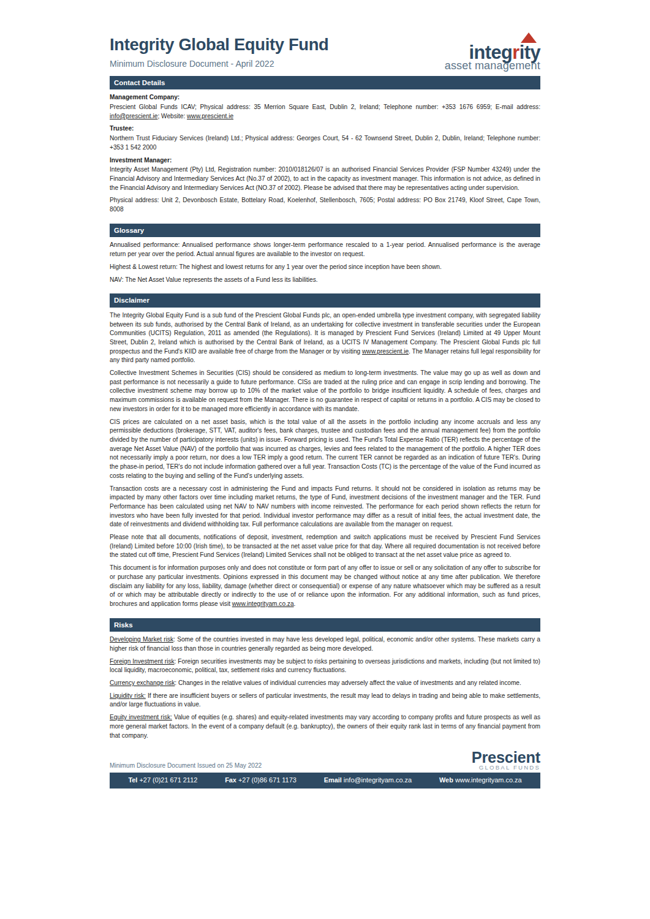Integrity Global Equity Fund
Minimum Disclosure Document - April 2022
integrity asset management
Contact Details
Management Company:
Prescient Global Funds ICAV; Physical address: 35 Merrion Square East, Dublin 2, Ireland; Telephone number: +353 1676 6959; E-mail address: info@prescient.ie; Website: www.prescient.ie
Trustee:
Northern Trust Fiduciary Services (Ireland) Ltd.; Physical address: Georges Court, 54 - 62 Townsend Street, Dublin 2, Dublin, Ireland; Telephone number: +353 1 542 2000
Investment Manager:
Integrity Asset Management (Pty) Ltd, Registration number: 2010/018126/07 is an authorised Financial Services Provider (FSP Number 43249) under the Financial Advisory and Intermediary Services Act (No.37 of 2002), to act in the capacity as investment manager. This information is not advice, as defined in the Financial Advisory and Intermediary Services Act (NO.37 of 2002). Please be advised that there may be representatives acting under supervision.
Physical address: Unit 2, Devonbosch Estate, Bottelary Road, Koelenhof, Stellenbosch, 7605; Postal address: PO Box 21749, Kloof Street, Cape Town, 8008
Glossary
Annualised performance: Annualised performance shows longer-term performance rescaled to a 1-year period. Annualised performance is the average return per year over the period. Actual annual figures are available to the investor on request.
Highest & Lowest return: The highest and lowest returns for any 1 year over the period since inception have been shown.
NAV: The Net Asset Value represents the assets of a Fund less its liabilities.
Disclaimer
The Integrity Global Equity Fund is a sub fund of the Prescient Global Funds plc, an open-ended umbrella type investment company, with segregated liability between its sub funds, authorised by the Central Bank of Ireland, as an undertaking for collective investment in transferable securities under the European Communities (UCITS) Regulation, 2011 as amended (the Regulations). It is managed by Prescient Fund Services (Ireland) Limited at 49 Upper Mount Street, Dublin 2, Ireland which is authorised by the Central Bank of Ireland, as a UCITS IV Management Company. The Prescient Global Funds plc full prospectus and the Fund's KIID are available free of charge from the Manager or by visiting www.prescient.ie. The Manager retains full legal responsibility for any third party named portfolio.
Collective Investment Schemes in Securities (CIS) should be considered as medium to long-term investments. The value may go up as well as down and past performance is not necessarily a guide to future performance. CISs are traded at the ruling price and can engage in scrip lending and borrowing. The collective investment scheme may borrow up to 10% of the market value of the portfolio to bridge insufficient liquidity. A schedule of fees, charges and maximum commissions is available on request from the Manager. There is no guarantee in respect of capital or returns in a portfolio. A CIS may be closed to new investors in order for it to be managed more efficiently in accordance with its mandate.
CIS prices are calculated on a net asset basis, which is the total value of all the assets in the portfolio including any income accruals and less any permissible deductions (brokerage, STT, VAT, auditor's fees, bank charges, trustee and custodian fees and the annual management fee) from the portfolio divided by the number of participatory interests (units) in issue. Forward pricing is used. The Fund's Total Expense Ratio (TER) reflects the percentage of the average Net Asset Value (NAV) of the portfolio that was incurred as charges, levies and fees related to the management of the portfolio. A higher TER does not necessarily imply a poor return, nor does a low TER imply a good return. The current TER cannot be regarded as an indication of future TER's. During the phase-in period, TER's do not include information gathered over a full year. Transaction Costs (TC) is the percentage of the value of the Fund incurred as costs relating to the buying and selling of the Fund's underlying assets.
Transaction costs are a necessary cost in administering the Fund and impacts Fund returns. It should not be considered in isolation as returns may be impacted by many other factors over time including market returns, the type of Fund, investment decisions of the investment manager and the TER. Fund Performance has been calculated using net NAV to NAV numbers with income reinvested. The performance for each period shown reflects the return for investors who have been fully invested for that period. Individual investor performance may differ as a result of initial fees, the actual investment date, the date of reinvestments and dividend withholding tax. Full performance calculations are available from the manager on request.
Please note that all documents, notifications of deposit, investment, redemption and switch applications must be received by Prescient Fund Services (Ireland) Limited before 10:00 (Irish time), to be transacted at the net asset value price for that day. Where all required documentation is not received before the stated cut off time, Prescient Fund Services (Ireland) Limited Services shall not be obliged to transact at the net asset value price as agreed to.
This document is for information purposes only and does not constitute or form part of any offer to issue or sell or any solicitation of any offer to subscribe for or purchase any particular investments. Opinions expressed in this document may be changed without notice at any time after publication. We therefore disclaim any liability for any loss, liability, damage (whether direct or consequential) or expense of any nature whatsoever which may be suffered as a result of or which may be attributable directly or indirectly to the use of or reliance upon the information. For any additional information, such as fund prices, brochures and application forms please visit www.integrityam.co.za.
Risks
Developing Market risk: Some of the countries invested in may have less developed legal, political, economic and/or other systems. These markets carry a higher risk of financial loss than those in countries generally regarded as being more developed.
Foreign Investment risk: Foreign securities investments may be subject to risks pertaining to overseas jurisdictions and markets, including (but not limited to) local liquidity, macroeconomic, political, tax, settlement risks and currency fluctuations.
Currency exchange risk: Changes in the relative values of individual currencies may adversely affect the value of investments and any related income.
Liquidity risk: If there are insufficient buyers or sellers of particular investments, the result may lead to delays in trading and being able to make settlements, and/or large fluctuations in value.
Equity investment risk: Value of equities (e.g. shares) and equity-related investments may vary according to company profits and future prospects as well as more general market factors. In the event of a company default (e.g. bankruptcy), the owners of their equity rank last in terms of any financial payment from that company.
Minimum Disclosure Document Issued on 25 May 2022
Prescient GLOBAL FUNDS
Tel +27 (0)21 671 2112 Fax +27 (0)86 671 1173 Email info@integrityam.co.za Web www.integrityam.co.za